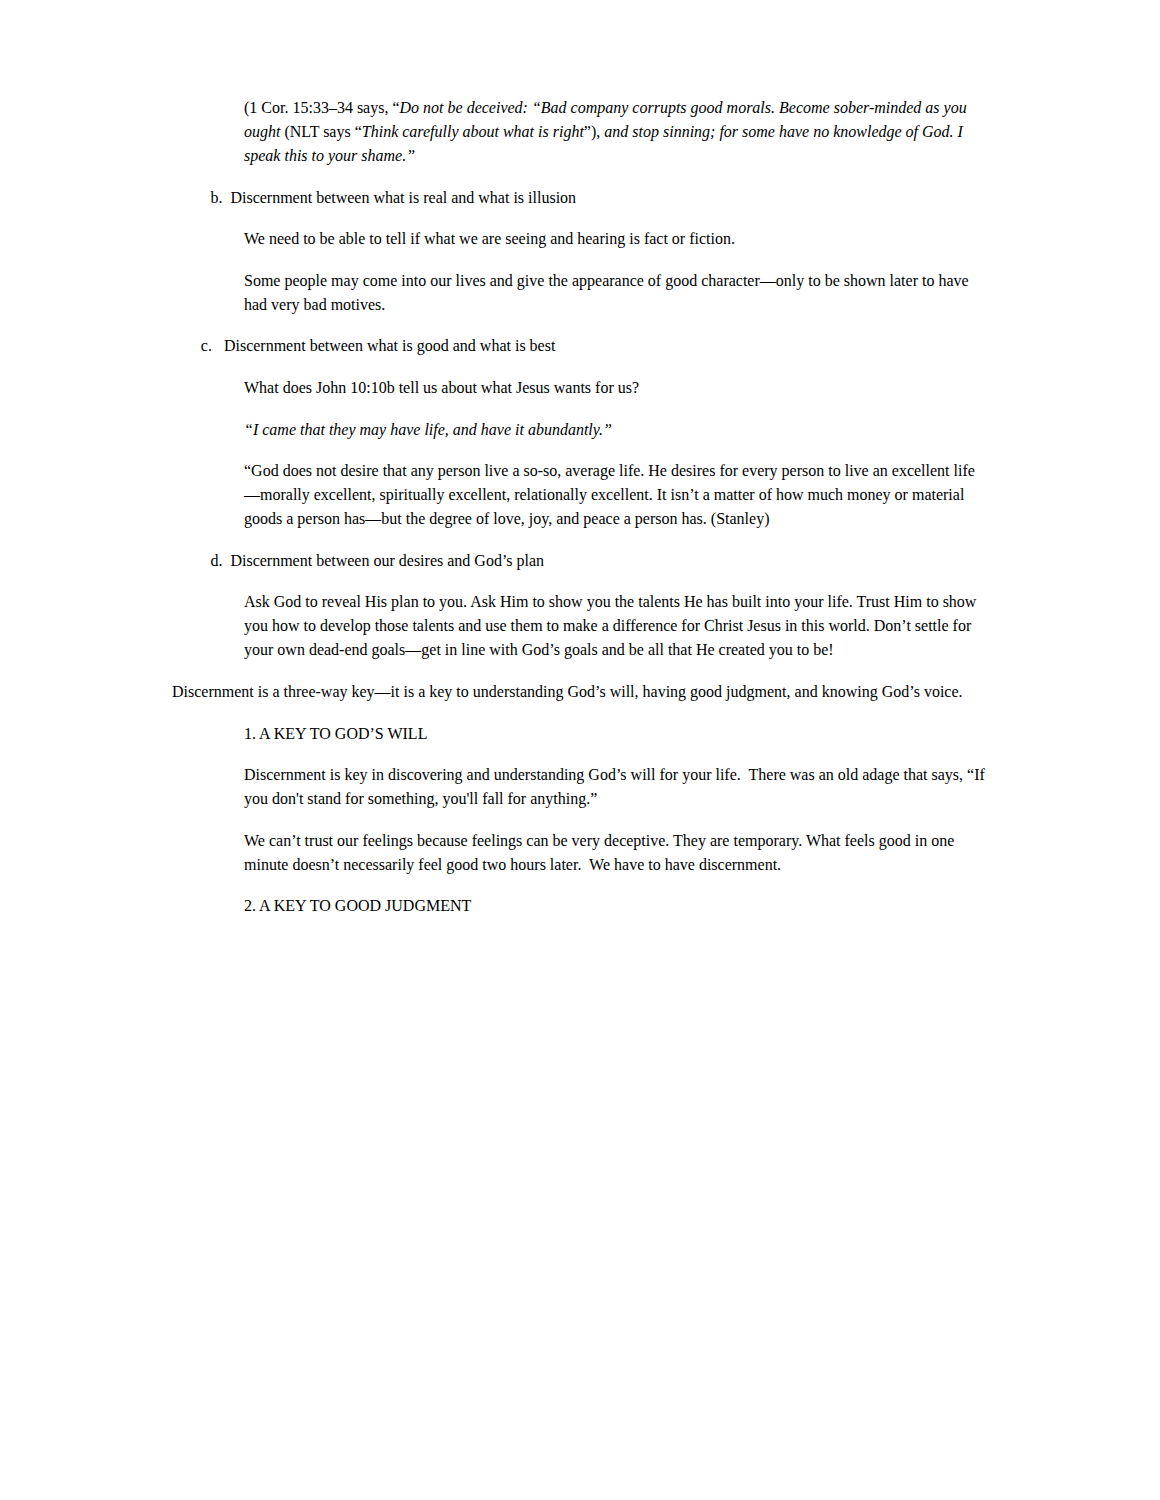(1 Cor. 15:33–34 says, “Do not be deceived: “Bad company corrupts good morals. Become sober-minded as you ought (NLT says “Think carefully about what is right”), and stop sinning; for some have no knowledge of God. I speak this to your shame.”
b. Discernment between what is real and what is illusion
We need to be able to tell if what we are seeing and hearing is fact or fiction.
Some people may come into our lives and give the appearance of good character—only to be shown later to have had very bad motives.
c. Discernment between what is good and what is best
What does John 10:10b tell us about what Jesus wants for us?
“I came that they may have life, and have it abundantly.”
“God does not desire that any person live a so-so, average life. He desires for every person to live an excellent life—morally excellent, spiritually excellent, relationally excellent. It isn’t a matter of how much money or material goods a person has—but the degree of love, joy, and peace a person has. (Stanley)
d. Discernment between our desires and God’s plan
Ask God to reveal His plan to you. Ask Him to show you the talents He has built into your life. Trust Him to show you how to develop those talents and use them to make a difference for Christ Jesus in this world. Don’t settle for your own dead-end goals—get in line with God’s goals and be all that He created you to be!
Discernment is a three-way key—it is a key to understanding God’s will, having good judgment, and knowing God’s voice.
1. A KEY TO GOD’S WILL
Discernment is key in discovering and understanding God’s will for your life. There was an old adage that says, “If you don't stand for something, you'll fall for anything.”
We can’t trust our feelings because feelings can be very deceptive. They are temporary. What feels good in one minute doesn’t necessarily feel good two hours later. We have to have discernment.
2. A KEY TO GOOD JUDGMENT